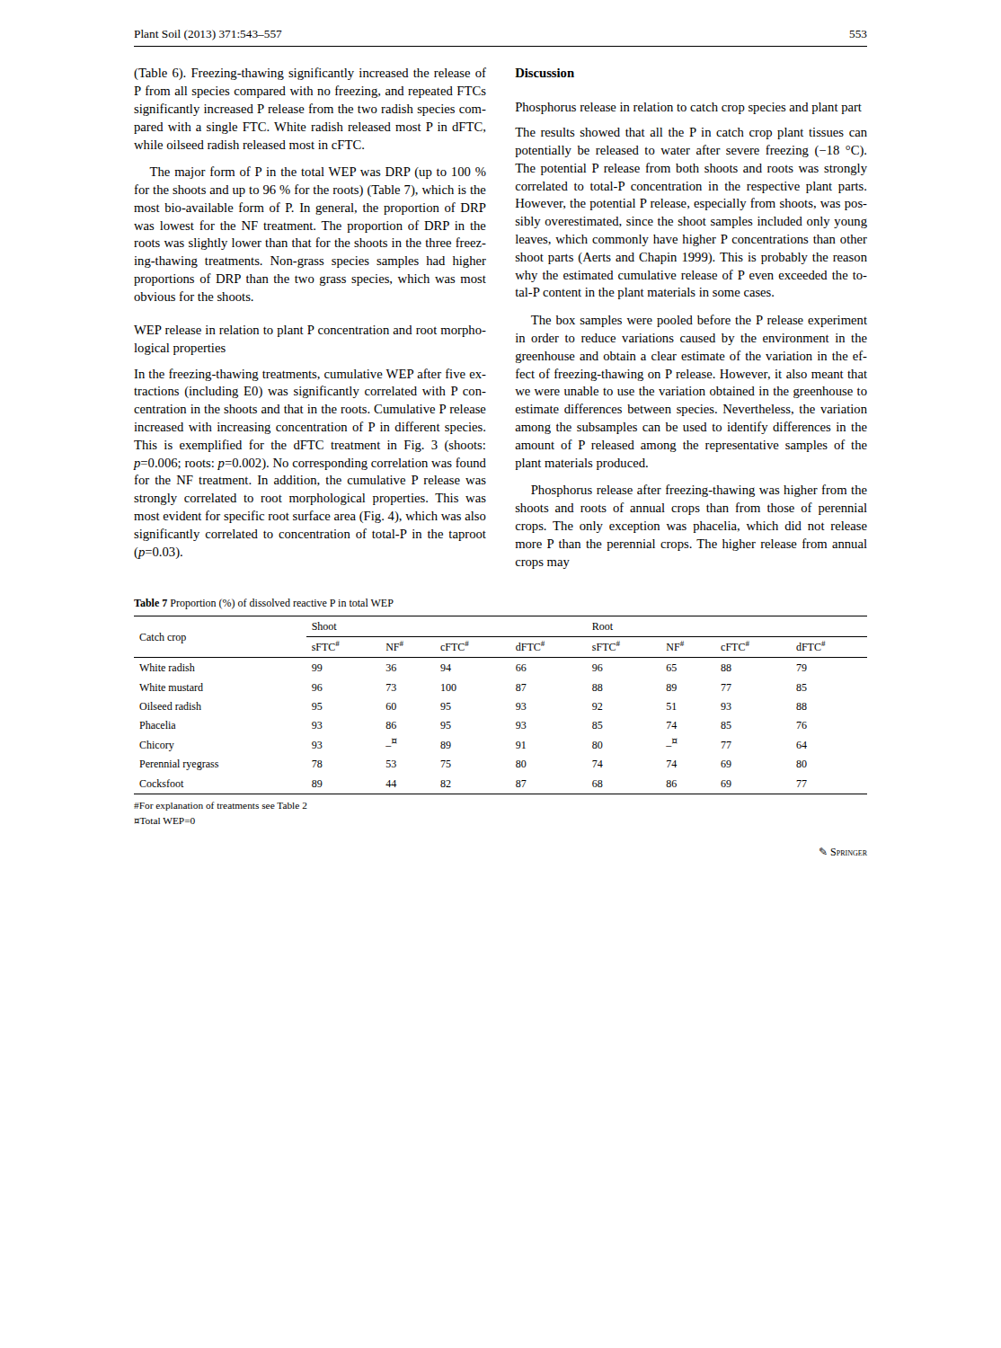Plant Soil (2013) 371:543–557 553
(Table 6). Freezing-thawing significantly increased the release of P from all species compared with no freezing, and repeated FTCs significantly increased P release from the two radish species compared with a single FTC. White radish released most P in dFTC, while oilseed radish released most in cFTC.
The major form of P in the total WEP was DRP (up to 100 % for the shoots and up to 96 % for the roots) (Table 7), which is the most bio-available form of P. In general, the proportion of DRP was lowest for the NF treatment. The proportion of DRP in the roots was slightly lower than that for the shoots in the three freezing-thawing treatments. Non-grass species samples had higher proportions of DRP than the two grass species, which was most obvious for the shoots.
WEP release in relation to plant P concentration and root morphological properties
In the freezing-thawing treatments, cumulative WEP after five extractions (including E0) was significantly correlated with P concentration in the shoots and that in the roots. Cumulative P release increased with increasing concentration of P in different species. This is exemplified for the dFTC treatment in Fig. 3 (shoots: p=0.006; roots: p=0.002). No corresponding correlation was found for the NF treatment. In addition, the cumulative P release was strongly correlated to root morphological properties. This was most evident for specific root surface area (Fig. 4), which was also significantly correlated to concentration of total-P in the taproot (p=0.03).
Discussion
Phosphorus release in relation to catch crop species and plant part
The results showed that all the P in catch crop plant tissues can potentially be released to water after severe freezing (−18 °C). The potential P release from both shoots and roots was strongly correlated to total-P concentration in the respective plant parts. However, the potential P release, especially from shoots, was possibly overestimated, since the shoot samples included only young leaves, which commonly have higher P concentrations than other shoot parts (Aerts and Chapin 1999). This is probably the reason why the estimated cumulative release of P even exceeded the total-P content in the plant materials in some cases.
The box samples were pooled before the P release experiment in order to reduce variations caused by the environment in the greenhouse and obtain a clear estimate of the variation in the effect of freezing-thawing on P release. However, it also meant that we were unable to use the variation obtained in the greenhouse to estimate differences between species. Nevertheless, the variation among the subsamples can be used to identify differences in the amount of P released among the representative samples of the plant materials produced.
Phosphorus release after freezing-thawing was higher from the shoots and roots of annual crops than from those of perennial crops. The only exception was phacelia, which did not release more P than the perennial crops. The higher release from annual crops may
Table 7 Proportion (%) of dissolved reactive P in total WEP
| Catch crop | Shoot | Root |
| --- | --- | --- |
| sFTC # | NF # | cFTC # | dFTC # | sFTC # | NF # | cFTC # | dFTC # |
| White radish | 99 | 36 | 94 | 66 | 96 | 65 | 88 | 79 |
| White mustard | 96 | 73 | 100 | 87 | 88 | 89 | 77 | 85 |
| Oilseed radish | 95 | 60 | 95 | 93 | 92 | 51 | 93 | 88 |
| Phacelia | 93 | 86 | 95 | 93 | 85 | 74 | 85 | 76 |
| Chicory | 93 | – ¤ | 89 | 91 | 80 | – ¤ | 77 | 64 |
| Perennial ryegrass | 78 | 53 | 75 | 80 | 74 | 74 | 69 | 80 |
| Cocksfoot | 89 | 44 | 82 | 87 | 68 | 86 | 69 | 77 |
#For explanation of treatments see Table 2
¤Total WEP=0
✎ Springer